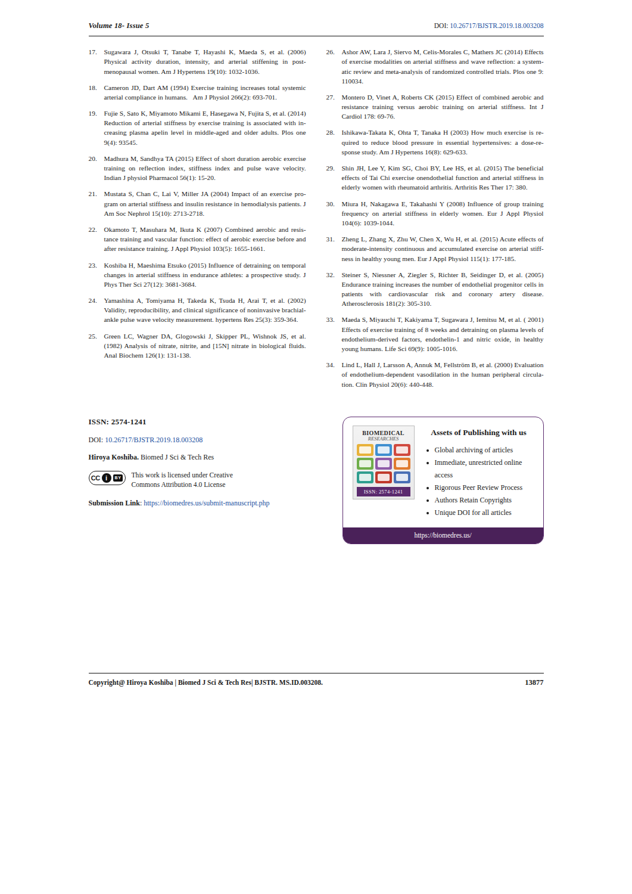Volume 18- Issue 5
DOI: 10.26717/BJSTR.2019.18.003208
Sugawara J, Otsuki T, Tanabe T, Hayashi K, Maeda S, et al. (2006) Physical activity duration, intensity, and arterial stiffening in postmenopausal women. Am J Hypertens 19(10): 1032-1036.
Cameron JD, Dart AM (1994) Exercise training increases total systemic arterial compliance in humans. Am J Physiol 266(2): 693-701.
Fujie S, Sato K, Miyamoto Mikami E, Hasegawa N, Fujita S, et al. (2014) Reduction of arterial stiffness by exercise training is associated with increasing plasma apelin level in middle-aged and older adults. Plos one 9(4): 93545.
Madhura M, Sandhya TA (2015) Effect of short duration aerobic exercise training on reflection index, stiffness index and pulse wave velocity. Indian J physiol Pharmacol 56(1): 15-20.
Mustata S, Chan C, Lai V, Miller JA (2004) Impact of an exercise program on arterial stiffness and insulin resistance in hemodialysis patients. J Am Soc Nephrol 15(10): 2713-2718.
Okamoto T, Masuhara M, Ikuta K (2007) Combined aerobic and resistance training and vascular function: effect of aerobic exercise before and after resistance training. J Appl Physiol 103(5): 1655-1661.
Koshiba H, Maeshima Etsuko (2015) Influence of detraining on temporal changes in arterial stiffness in endurance athletes: a prospective study. J Phys Ther Sci 27(12): 3681-3684.
Yamashina A, Tomiyama H, Takeda K, Tsuda H, Arai T, et al. (2002) Validity, reproducibility, and clinical significance of noninvasive brachial-ankle pulse wave velocity measurement. hypertens Res 25(3): 359-364.
Green LC, Wagner DA, Glogowski J, Skipper PL, Wishnok JS, et al. (1982) Analysis of nitrate, nitrite, and [15N] nitrate in biological fluids. Anal Biochem 126(1): 131-138.
Ashor AW, Lara J, Siervo M, Celis-Morales C, Mathers JC (2014) Effects of exercise modalities on arterial stiffness and wave reflection: a systematic review and meta-analysis of randomized controlled trials. Plos one 9: 110034.
Montero D, Vinet A, Roberts CK (2015) Effect of combined aerobic and resistance training versus aerobic training on arterial stiffness. Int J Cardiol 178: 69-76.
Ishikawa-Takata K, Ohta T, Tanaka H (2003) How much exercise is required to reduce blood pressure in essential hypertensives: a dose-response study. Am J Hypertens 16(8): 629-633.
Shin JH, Lee Y, Kim SG, Choi BY, Lee HS, et al. (2015) The beneficial effects of Tai Chi exercise onendothelial function and arterial stiffness in elderly women with rheumatoid arthritis. Arthritis Res Ther 17: 380.
Miura H, Nakagawa E, Takahashi Y (2008) Influence of group training frequency on arterial stiffness in elderly women. Eur J Appl Physiol 104(6): 1039-1044.
Zheng L, Zhang X, Zhu W, Chen X, Wu H, et al. (2015) Acute effects of moderate-intensity continuous and accumulated exercise on arterial stiffness in healthy young men. Eur J Appl Physiol 115(1): 177-185.
Steiner S, Niessner A, Ziegler S, Richter B, Seidinger D, et al. (2005) Endurance training increases the number of endothelial progenitor cells in patients with cardiovascular risk and coronary artery disease. Atherosclerosis 181(2): 305-310.
Maeda S, Miyauchi T, Kakiyama T, Sugawara J, Iemitsu M, et al. ( 2001) Effects of exercise training of 8 weeks and detraining on plasma levels of endothelium-derived factors, endothelin-1 and nitric oxide, in healthy young humans. Life Sci 69(9): 1005-1016.
Lind L, Hall J, Larsson A, Annuk M, Fellström B, et al. (2000) Evaluation of endothelium-dependent vasodilation in the human peripheral circulation. Clin Physiol 20(6): 440-448.
ISSN: 2574-1241
DOI: 10.26717/BJSTR.2019.18.003208
Hiroya Koshiba. Biomed J Sci & Tech Res
CC i BY
This work is licensed under Creative
Commons Attribution 4.0 License
Submission Link: https://biomedres.us/submit-manuscript.php
BIOMEDICAL RESEARCHES
ISSN: 2574-1241
Assets of Publishing with us
Global archiving of articles
Immediate, unrestricted online access
Rigorous Peer Review Process
Authors Retain Copyrights
Unique DOI for all articles
https://biomedres.us/
Copyright@ Hiroya Koshiba | Biomed J Sci & Tech Res| BJSTR. MS.ID.003208.
13877